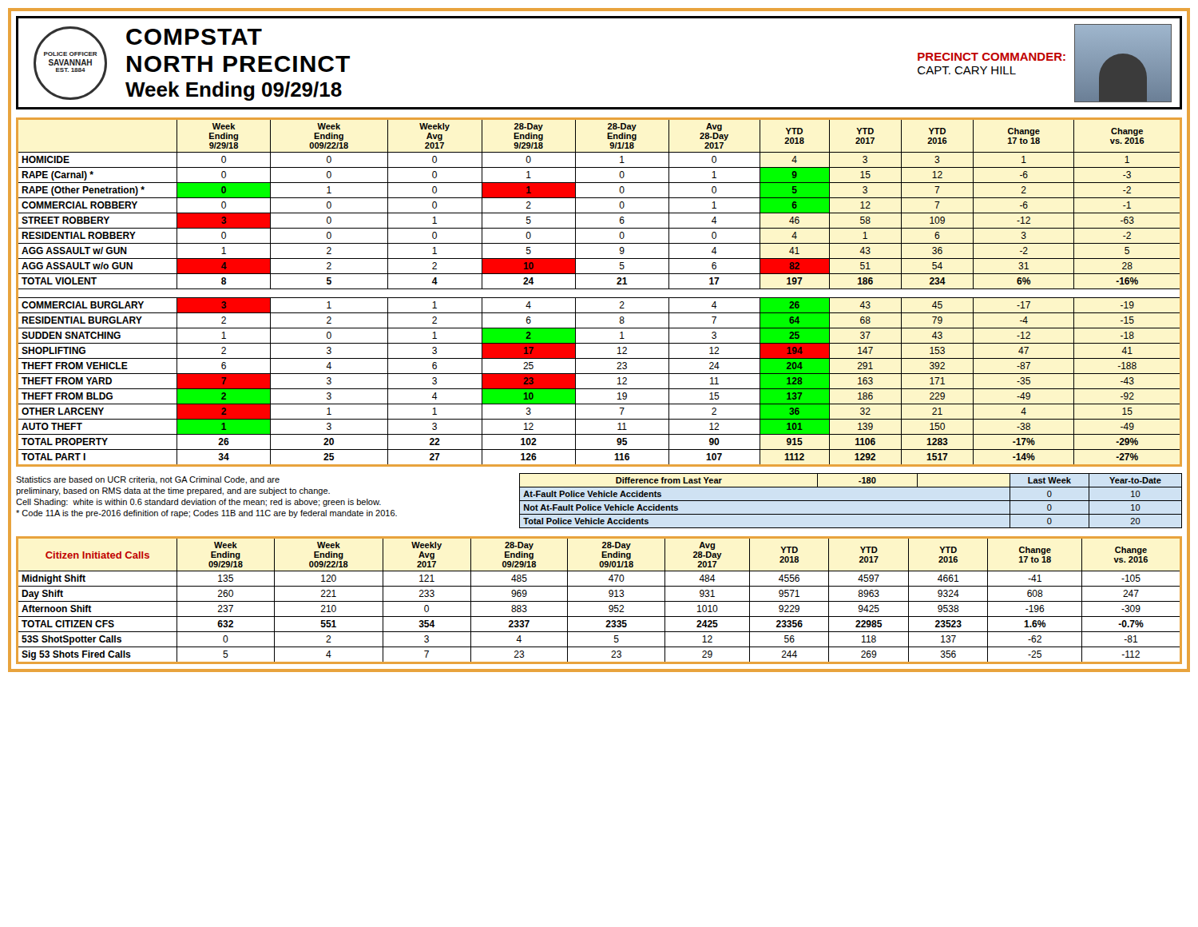POLICE OFFICER
SAVANNAH
EST. 1884
COMPSTAT
NORTH PRECINCT
Week Ending 09/29/18
PRECINCT COMMANDER:
CAPT. CARY HILL
| | Week Ending 9/29/18 | Week Ending 009/22/18 | Weekly Avg 2017 | 28-Day Ending 9/29/18 | 28-Day Ending 9/1/18 | Avg 28-Day 2017 | YTD 2018 | YTD 2017 | YTD 2016 | Change 17 to 18 | Change vs. 2016 |
| --- | --- | --- | --- | --- | --- | --- | --- | --- | --- | --- | --- |
| HOMICIDE | 0 | 0 | 0 | 0 | 1 | 0 | 4 | 3 | 3 | 1 | 1 |
| RAPE (Carnal) * | 0 | 0 | 0 | 1 | 0 | 1 | 9 | 15 | 12 | -6 | -3 |
| RAPE (Other Penetration) * | 0 | 1 | 0 | 1 | 0 | 0 | 5 | 3 | 7 | 2 | -2 |
| COMMERCIAL ROBBERY | 0 | 0 | 0 | 2 | 0 | 1 | 6 | 12 | 7 | -6 | -1 |
| STREET ROBBERY | 3 | 0 | 1 | 5 | 6 | 4 | 46 | 58 | 109 | -12 | -63 |
| RESIDENTIAL ROBBERY | 0 | 0 | 0 | 0 | 0 | 0 | 4 | 1 | 6 | 3 | -2 |
| AGG ASSAULT w/ GUN | 1 | 2 | 1 | 5 | 9 | 4 | 41 | 43 | 36 | -2 | 5 |
| AGG ASSAULT w/o GUN | 4 | 2 | 2 | 10 | 5 | 6 | 82 | 51 | 54 | 31 | 28 |
| TOTAL VIOLENT | 8 | 5 | 4 | 24 | 21 | 17 | 197 | 186 | 234 | 6% | -16% |
| COMMERCIAL BURGLARY | 3 | 1 | 1 | 4 | 2 | 4 | 26 | 43 | 45 | -17 | -19 |
| RESIDENTIAL BURGLARY | 2 | 2 | 2 | 6 | 8 | 7 | 64 | 68 | 79 | -4 | -15 |
| SUDDEN SNATCHING | 1 | 0 | 1 | 2 | 1 | 3 | 25 | 37 | 43 | -12 | -18 |
| SHOPLIFTING | 2 | 3 | 3 | 17 | 12 | 12 | 194 | 147 | 153 | 47 | 41 |
| THEFT FROM VEHICLE | 6 | 4 | 6 | 25 | 23 | 24 | 204 | 291 | 392 | -87 | -188 |
| THEFT FROM YARD | 7 | 3 | 3 | 23 | 12 | 11 | 128 | 163 | 171 | -35 | -43 |
| THEFT FROM BLDG | 2 | 3 | 4 | 10 | 19 | 15 | 137 | 186 | 229 | -49 | -92 |
| OTHER LARCENY | 2 | 1 | 1 | 3 | 7 | 2 | 36 | 32 | 21 | 4 | 15 |
| AUTO THEFT | 1 | 3 | 3 | 12 | 11 | 12 | 101 | 139 | 150 | -38 | -49 |
| TOTAL PROPERTY | 26 | 20 | 22 | 102 | 95 | 90 | 915 | 1106 | 1283 | -17% | -29% |
| TOTAL PART I | 34 | 25 | 27 | 126 | 116 | 107 | 1112 | 1292 | 1517 | -14% | -27% |
Statistics are based on UCR criteria, not GA Criminal Code, and are
preliminary, based on RMS data at the time prepared, and are subject to change.
Cell Shading: white is within 0.6 standard deviation of the mean; red is above; green is below.
* Code 11A is the pre-2016 definition of rape; Codes 11B and 11C are by federal mandate in 2016.
| Difference from Last Year | -180 | | Last Week | Year-to-Date |
| At-Fault Police Vehicle Accidents | 0 | 10 |
| Not At-Fault Police Vehicle Accidents | 0 | 10 |
| Total Police Vehicle Accidents | 0 | 20 |
| Citizen Initiated Calls | Week Ending 09/29/18 | Week Ending 009/22/18 | Weekly Avg 2017 | 28-Day Ending 09/29/18 | 28-Day Ending 09/01/18 | Avg 28-Day 2017 | YTD 2018 | YTD 2017 | YTD 2016 | Change 17 to 18 | Change vs. 2016 |
| --- | --- | --- | --- | --- | --- | --- | --- | --- | --- | --- | --- |
| Midnight Shift | 135 | 120 | 121 | 485 | 470 | 484 | 4556 | 4597 | 4661 | -41 | -105 |
| Day Shift | 260 | 221 | 233 | 969 | 913 | 931 | 9571 | 8963 | 9324 | 608 | 247 |
| Afternoon Shift | 237 | 210 | 0 | 883 | 952 | 1010 | 9229 | 9425 | 9538 | -196 | -309 |
| TOTAL CITIZEN CFS | 632 | 551 | 354 | 2337 | 2335 | 2425 | 23356 | 22985 | 23523 | 1.6% | -0.7% |
| 53S ShotSpotter Calls | 0 | 2 | 3 | 4 | 5 | 12 | 56 | 118 | 137 | -62 | -81 |
| Sig 53 Shots Fired Calls | 5 | 4 | 7 | 23 | 23 | 29 | 244 | 269 | 356 | -25 | -112 |